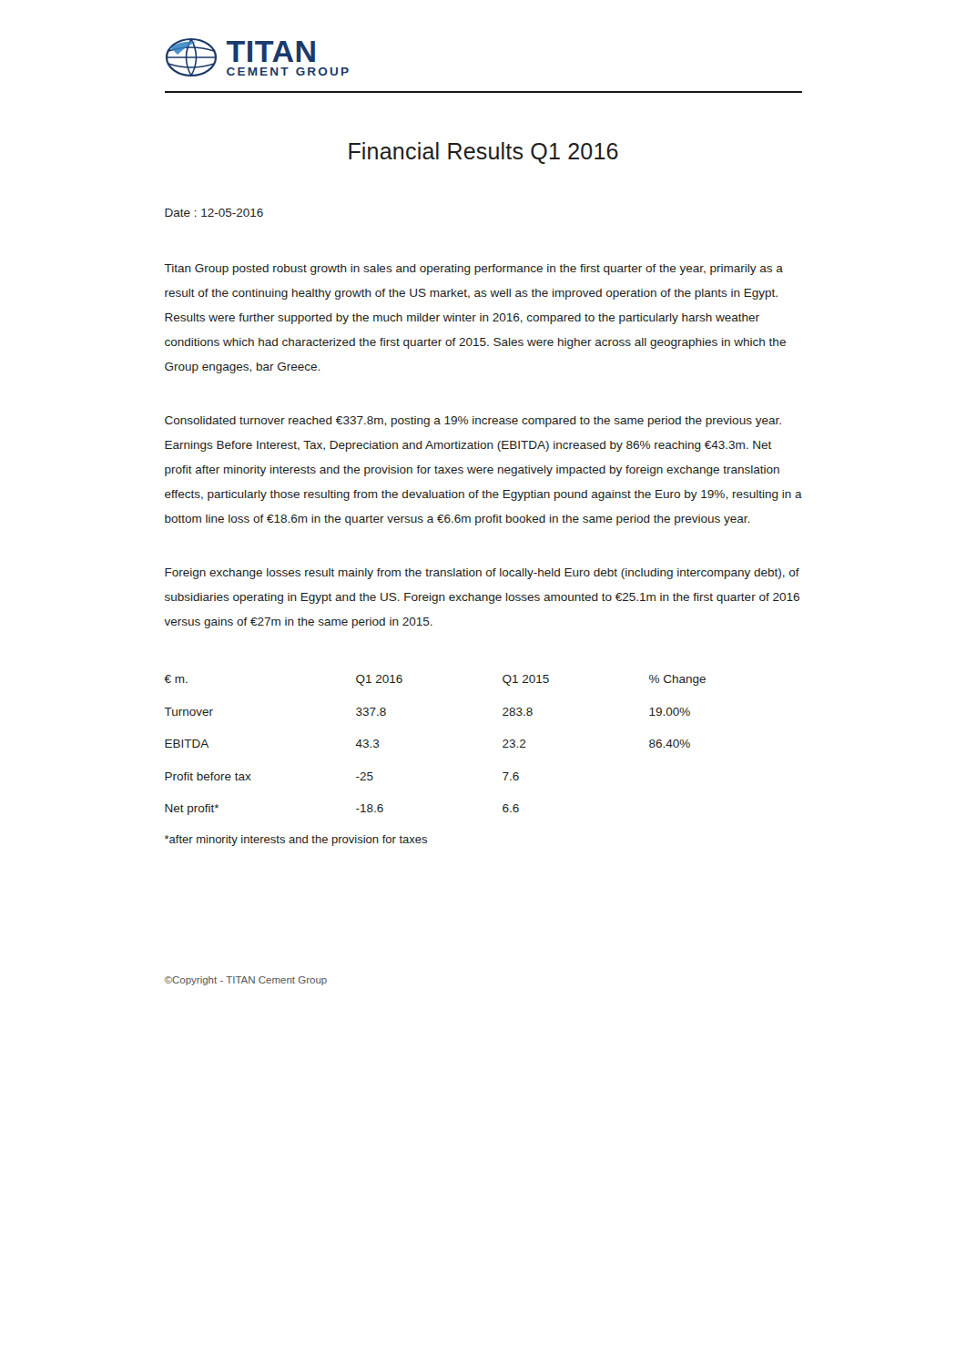TITAN
CEMENT GROUP
Financial Results Q1 2016
Date : 12-05-2016
Titan Group posted robust growth in sales and operating performance in the first quarter of the year, primarily as a result of the continuing healthy growth of the US market, as well as the improved operation of the plants in Egypt. Results were further supported by the much milder winter in 2016, compared to the particularly harsh weather conditions which had characterized the first quarter of 2015. Sales were higher across all geographies in which the Group engages, bar Greece.
Consolidated turnover reached €337.8m, posting a 19% increase compared to the same period the previous year. Earnings Before Interest, Tax, Depreciation and Amortization (EBITDA) increased by 86% reaching €43.3m. Net profit after minority interests and the provision for taxes were negatively impacted by foreign exchange translation effects, particularly those resulting from the devaluation of the Egyptian pound against the Euro by 19%, resulting in a bottom line loss of €18.6m in the quarter versus a €6.6m profit booked in the same period the previous year.
Foreign exchange losses result mainly from the translation of locally-held Euro debt (including intercompany debt), of subsidiaries operating in Egypt and the US. Foreign exchange losses amounted to €25.1m in the first quarter of 2016 versus gains of €27m in the same period in 2015.
| € m. | Q1 2016 | Q1 2015 | % Change |
| Turnover | 337.8 | 283.8 | 19.00% |
| EBITDA | 43.3 | 23.2 | 86.40% |
| Profit before tax | -25 | 7.6 | |
| Net profit* | -18.6 | 6.6 | |
*after minority interests and the provision for taxes
©Copyright - TITAN Cement Group